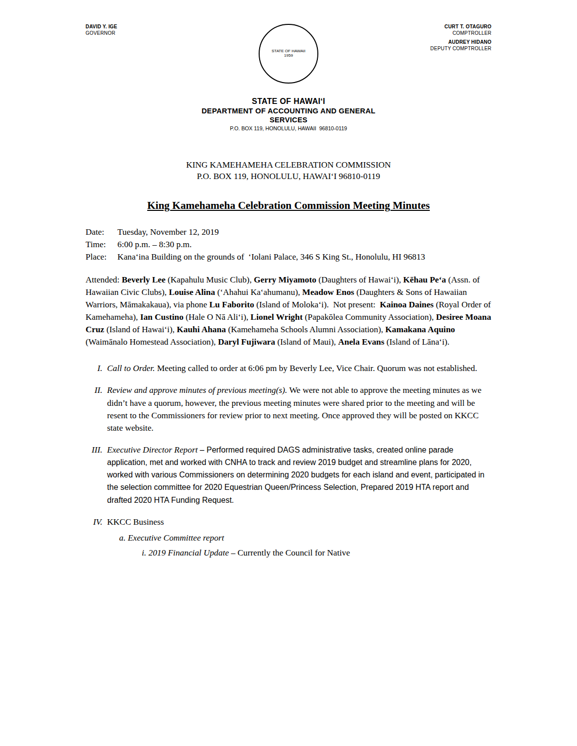DAVID Y. IGE
GOVERNOR
STATE OF HAWAII
1959
CURT T. OTAGURO
COMPTROLLER
AUDREY HIDANO
DEPUTY COMPTROLLER
STATE OF HAWAIʻI
DEPARTMENT OF ACCOUNTING AND GENERAL
SERVICES
P.O. BOX 119, HONOLULU, HAWAII 96810-0119
KING KAMEHAMEHA CELEBRATION COMMISSION
P.O. BOX 119, HONOLULU, HAWAIʻI 96810-0119
King Kamehameha Celebration Commission Meeting Minutes
Date: Tuesday, November 12, 2019
Time: 6:00 p.m. – 8:30 p.m.
Place: Kanaʻina Building on the grounds of ʻIolani Palace, 346 S King St., Honolulu, HI 96813
Attended: Beverly Lee (Kapahulu Music Club), Gerry Miyamoto (Daughters of Hawaiʻi), Kēhau Peʻa (Assn. of Hawaiian Civic Clubs), Louise Alina (ʻAhahui Kaʻahumanu), Meadow Enos (Daughters & Sons of Hawaiian Warriors, Māmakakaua), via phone Lu Faborito (Island of Molokaʻi). Not present: Kainoa Daines (Royal Order of Kamehameha), Ian Custino (Hale O Nā Aliʻi), Lionel Wright (Papakōlea Community Association), Desiree Moana Cruz (Island of Hawaiʻi), Kauhi Ahana (Kamehameha Schools Alumni Association), Kamakana Aquino (Waimānalo Homestead Association), Daryl Fujiwara (Island of Maui), Anela Evans (Island of Lānaʻi).
Call to Order. Meeting called to order at 6:06 pm by Beverly Lee, Vice Chair. Quorum was not established.
Review and approve minutes of previous meeting(s). We were not able to approve the meeting minutes as we didn’t have a quorum, however, the previous meeting minutes were shared prior to the meeting and will be resent to the Commissioners for review prior to next meeting. Once approved they will be posted on KKCC state website.
Executive Director Report – Performed required DAGS administrative tasks, created online parade application, met and worked with CNHA to track and review 2019 budget and streamline plans for 2020, worked with various Commissioners on determining 2020 budgets for each island and event, participated in the selection committee for 2020 Equestrian Queen/Princess Selection, Prepared 2019 HTA report and drafted 2020 HTA Funding Request.
KKCC Business
Executive Committee report
2019 Financial Update – Currently the Council for Native